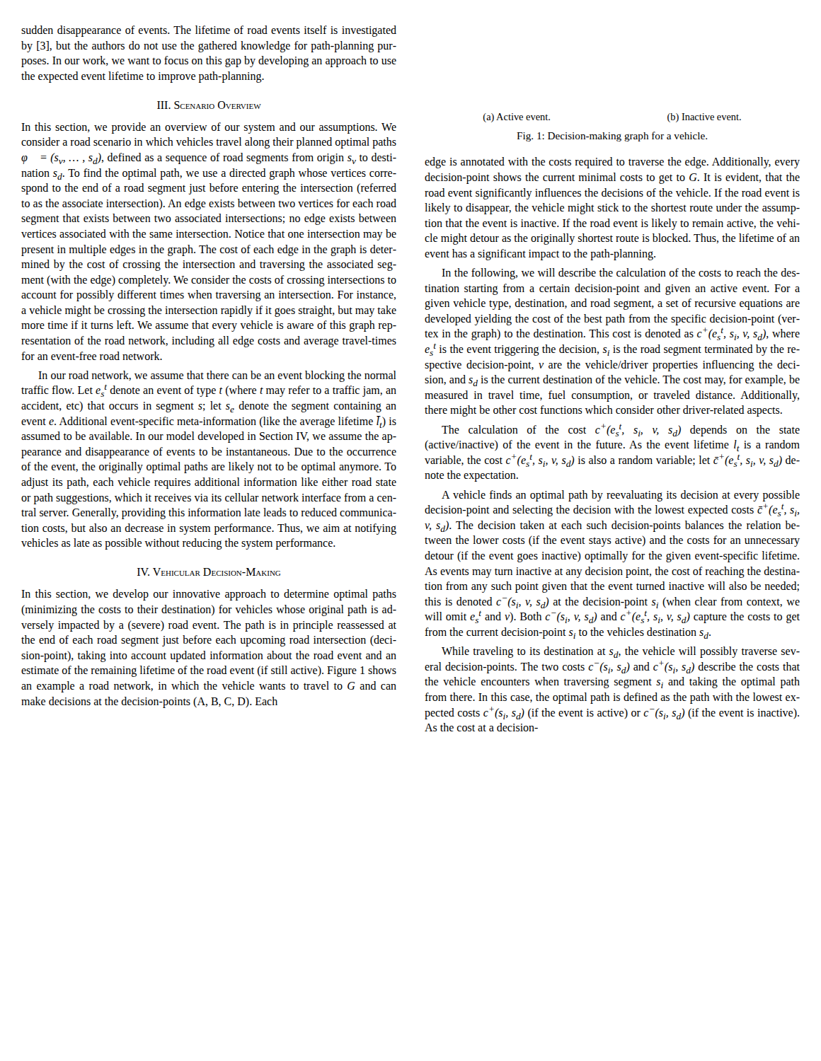sudden disappearance of events. The lifetime of road events itself is investigated by [3], but the authors do not use the gathered knowledge for path-planning purposes. In our work, we want to focus on this gap by developing an approach to use the expected event lifetime to improve path-planning.
III. Scenario Overview
In this section, we provide an overview of our system and our assumptions. We consider a road scenario in which vehicles travel along their planned optimal paths φ⃗ = (sv, … , sd), defined as a sequence of road segments from origin sv to destination sd. To find the optimal path, we use a directed graph whose vertices correspond to the end of a road segment just before entering the intersection (referred to as the associate intersection). An edge exists between two vertices for each road segment that exists between two associated intersections; no edge exists between vertices associated with the same intersection. Notice that one intersection may be present in multiple edges in the graph. The cost of each edge in the graph is determined by the cost of crossing the intersection and traversing the associated segment (with the edge) completely. We consider the costs of crossing intersections to account for possibly different times when traversing an intersection. For instance, a vehicle might be crossing the intersection rapidly if it goes straight, but may take more time if it turns left. We assume that every vehicle is aware of this graph representation of the road network, including all edge costs and average travel-times for an event-free road network.
In our road network, we assume that there can be an event blocking the normal traffic flow. Let est denote an event of type t (where t may refer to a traffic jam, an accident, etc) that occurs in segment s; let se denote the segment containing an event e. Additional event-specific meta-information (like the average lifetime l̄t) is assumed to be available. In our model developed in Section IV, we assume the appearance and disappearance of events to be instantaneous. Due to the occurrence of the event, the originally optimal paths are likely not to be optimal anymore. To adjust its path, each vehicle requires additional information like either road state or path suggestions, which it receives via its cellular network interface from a central server. Generally, providing this information late leads to reduced communication costs, but also an decrease in system performance. Thus, we aim at notifying vehicles as late as possible without reducing the system performance.
IV. Vehicular Decision-Making
In this section, we develop our innovative approach to determine optimal paths (minimizing the costs to their destination) for vehicles whose original path is adversely impacted by a (severe) road event. The path is in principle reassessed at the end of each road segment just before each upcoming road intersection (decision-point), taking into account updated information about the road event and an estimate of the remaining lifetime of the road event (if still active). Figure 1 shows an example a road network, in which the vehicle wants to travel to G and can make decisions at the decision-points (A, B, C, D). Each
(a) Active event. (b) Inactive event.
Fig. 1: Decision-making graph for a vehicle.
edge is annotated with the costs required to traverse the edge. Additionally, every decision-point shows the current minimal costs to get to G. It is evident, that the road event significantly influences the decisions of the vehicle. If the road event is likely to disappear, the vehicle might stick to the shortest route under the assumption that the event is inactive. If the road event is likely to remain active, the vehicle might detour as the originally shortest route is blocked. Thus, the lifetime of an event has a significant impact to the path-planning.
In the following, we will describe the calculation of the costs to reach the destination starting from a certain decision-point and given an active event. For a given vehicle type, destination, and road segment, a set of recursive equations are developed yielding the cost of the best path from the specific decision-point (vertex in the graph) to the destination. This cost is denoted as c+(est, si, v, sd), where est is the event triggering the decision, si is the road segment terminated by the respective decision-point, v are the vehicle/driver properties influencing the decision, and sd is the current destination of the vehicle. The cost may, for example, be measured in travel time, fuel consumption, or traveled distance. Additionally, there might be other cost functions which consider other driver-related aspects.
The calculation of the cost c+(est, si, v, sd) depends on the state (active/inactive) of the event in the future. As the event lifetime lt is a random variable, the cost c+(est, si, v, sd) is also a random variable; let c̄+(est, si, v, sd) denote the expectation.
A vehicle finds an optimal path by reevaluating its decision at every possible decision-point and selecting the decision with the lowest expected costs c̄+(est, si, v, sd). The decision taken at each such decision-points balances the relation between the lower costs (if the event stays active) and the costs for an unnecessary detour (if the event goes inactive) optimally for the given event-specific lifetime. As events may turn inactive at any decision point, the cost of reaching the destination from any such point given that the event turned inactive will also be needed; this is denoted c−(si, v, sd) at the decision-point si (when clear from context, we will omit est and v). Both c−(si, v, sd) and c+(est, si, v, sd) capture the costs to get from the current decision-point si to the vehicles destination sd.
While traveling to its destination at sd, the vehicle will possibly traverse several decision-points. The two costs c−(si, sd) and c+(si, sd) describe the costs that the vehicle encounters when traversing segment si and taking the optimal path from there. In this case, the optimal path is defined as the path with the lowest expected costs c+(si, sd) (if the event is active) or c−(si, sd) (if the event is inactive). As the cost at a decision-